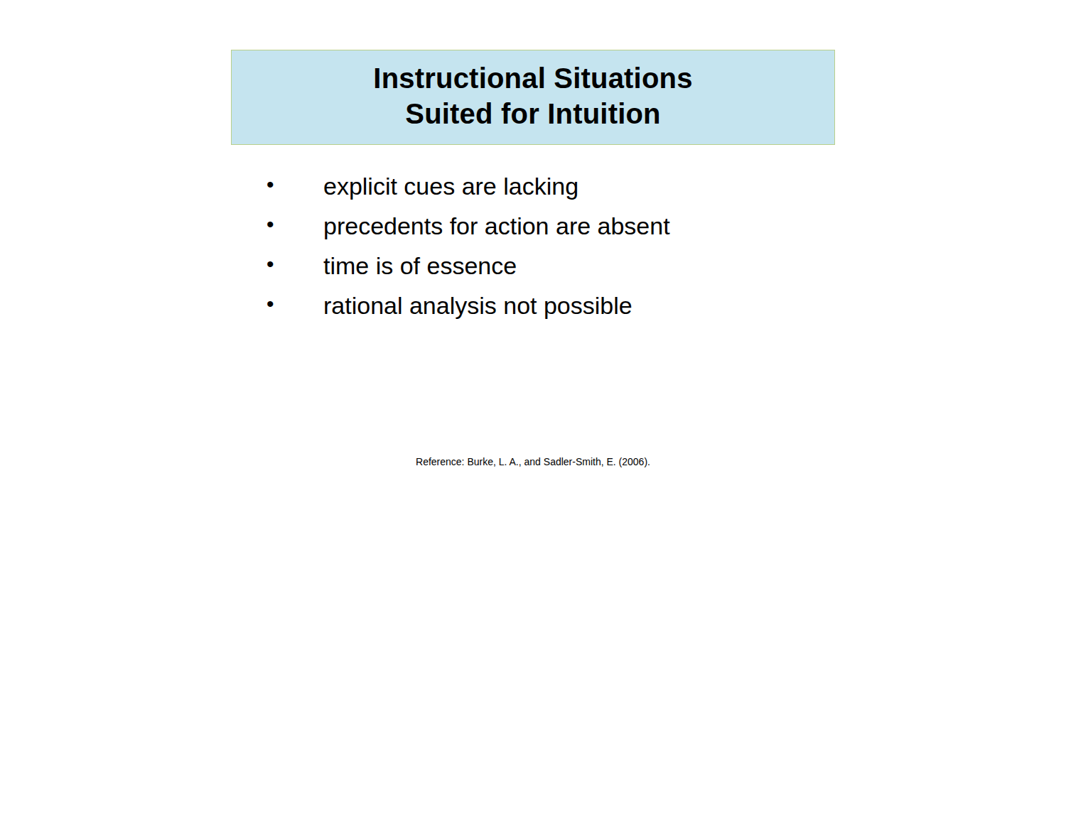Instructional Situations
Suited for Intuition
explicit cues are lacking
precedents for action are absent
time is of essence
rational analysis not possible
Reference: Burke, L. A., and Sadler-Smith, E. (2006).